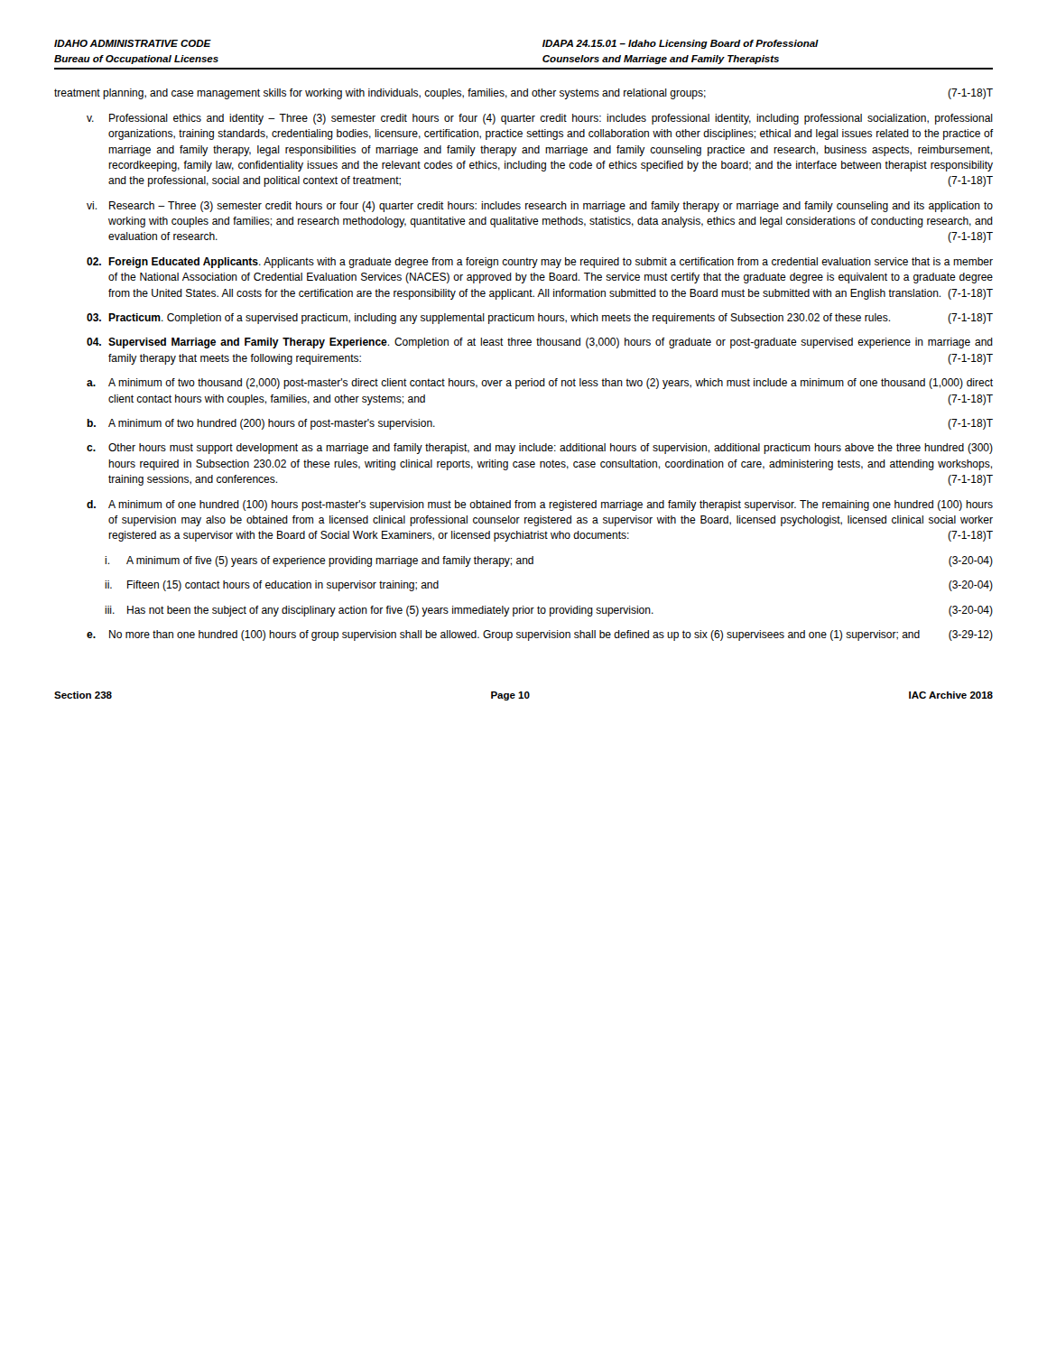IDAHO ADMINISTRATIVE CODE Bureau of Occupational Licenses
IDAPA 24.15.01 – Idaho Licensing Board of Professional Counselors and Marriage and Family Therapists
treatment planning, and case management skills for working with individuals, couples, families, and other systems and relational groups;(7-1-18)T
v.
Professional ethics and identity – Three (3) semester credit hours or four (4) quarter credit hours: includes professional identity, including professional socialization, professional organizations, training standards, credentialing bodies, licensure, certification, practice settings and collaboration with other disciplines; ethical and legal issues related to the practice of marriage and family therapy, legal responsibilities of marriage and family therapy and marriage and family counseling practice and research, business aspects, reimbursement, recordkeeping, family law, confidentiality issues and the relevant codes of ethics, including the code of ethics specified by the board; and the interface between therapist responsibility and the professional, social and political context of treatment;(7-1-18)T
vi.
Research – Three (3) semester credit hours or four (4) quarter credit hours: includes research in marriage and family therapy or marriage and family counseling and its application to working with couples and families; and research methodology, quantitative and qualitative methods, statistics, data analysis, ethics and legal considerations of conducting research, and evaluation of research.(7-1-18)T
02.
Foreign Educated Applicants. Applicants with a graduate degree from a foreign country may be required to submit a certification from a credential evaluation service that is a member of the National Association of Credential Evaluation Services (NACES) or approved by the Board. The service must certify that the graduate degree is equivalent to a graduate degree from the United States. All costs for the certification are the responsibility of the applicant. All information submitted to the Board must be submitted with an English translation.(7-1-18)T
03.
Practicum. Completion of a supervised practicum, including any supplemental practicum hours, which meets the requirements of Subsection 230.02 of these rules.(7-1-18)T
04.
Supervised Marriage and Family Therapy Experience. Completion of at least three thousand (3,000) hours of graduate or post-graduate supervised experience in marriage and family therapy that meets the following requirements:(7-1-18)T
a.
A minimum of two thousand (2,000) post-master's direct client contact hours, over a period of not less than two (2) years, which must include a minimum of one thousand (1,000) direct client contact hours with couples, families, and other systems; and(7-1-18)T
b.
A minimum of two hundred (200) hours of post-master's supervision.(7-1-18)T
c.
Other hours must support development as a marriage and family therapist, and may include: additional hours of supervision, additional practicum hours above the three hundred (300) hours required in Subsection 230.02 of these rules, writing clinical reports, writing case notes, case consultation, coordination of care, administering tests, and attending workshops, training sessions, and conferences.(7-1-18)T
d.
A minimum of one hundred (100) hours post-master's supervision must be obtained from a registered marriage and family therapist supervisor. The remaining one hundred (100) hours of supervision may also be obtained from a licensed clinical professional counselor registered as a supervisor with the Board, licensed psychologist, licensed clinical social worker registered as a supervisor with the Board of Social Work Examiners, or licensed psychiatrist who documents:(7-1-18)T
i.
A minimum of five (5) years of experience providing marriage and family therapy; and(3-20-04)
ii.
Fifteen (15) contact hours of education in supervisor training; and(3-20-04)
iii.
Has not been the subject of any disciplinary action for five (5) years immediately prior to providing supervision.(3-20-04)
e.
No more than one hundred (100) hours of group supervision shall be allowed. Group supervision shall be defined as up to six (6) supervisees and one (1) supervisor; and(3-29-12)
Section 238
Page 10
IAC Archive 2018